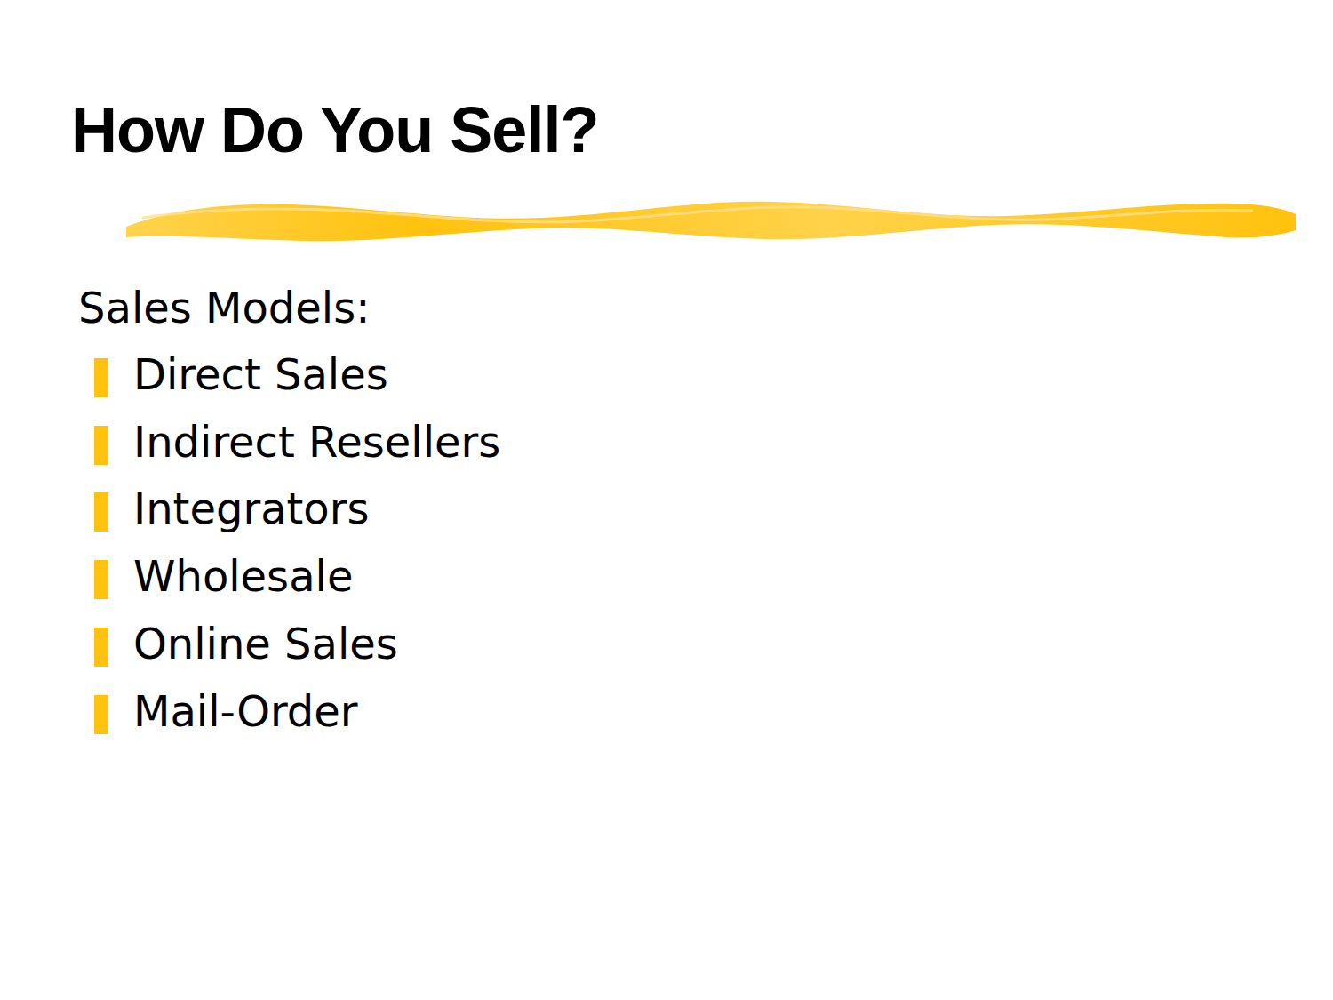How Do You Sell?
Sales Models:
Direct Sales
Indirect Resellers
Integrators
Wholesale
Online Sales
Mail-Order